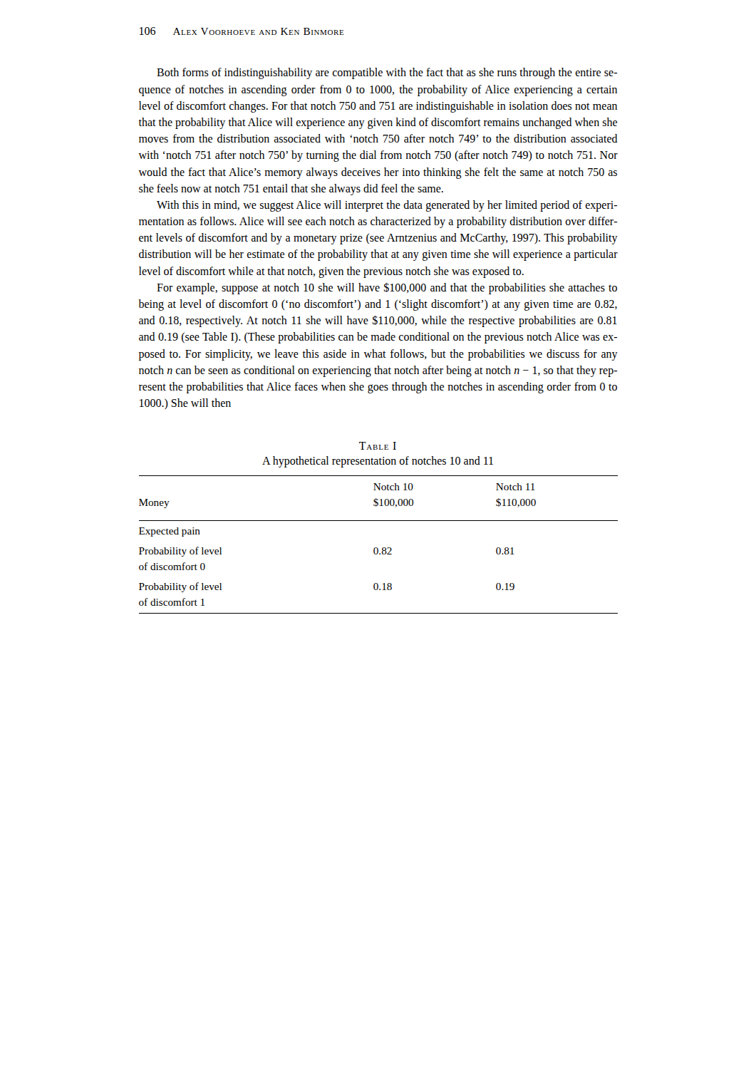106 Alex Voorhoeve and Ken Binmore
Both forms of indistinguishability are compatible with the fact that as she runs through the entire sequence of notches in ascending order from 0 to 1000, the probability of Alice experiencing a certain level of discomfort changes. For that notch 750 and 751 are indistinguishable in isolation does not mean that the probability that Alice will experience any given kind of discomfort remains unchanged when she moves from the distribution associated with ‘notch 750 after notch 749’ to the distribution associated with ‘notch 751 after notch 750’ by turning the dial from notch 750 (after notch 749) to notch 751. Nor would the fact that Alice’s memory always deceives her into thinking she felt the same at notch 750 as she feels now at notch 751 entail that she always did feel the same.
With this in mind, we suggest Alice will interpret the data generated by her limited period of experimentation as follows. Alice will see each notch as characterized by a probability distribution over different levels of discomfort and by a monetary prize (see Arntzenius and McCarthy, 1997). This probability distribution will be her estimate of the probability that at any given time she will experience a particular level of discomfort while at that notch, given the previous notch she was exposed to.
For example, suppose at notch 10 she will have $100,000 and that the probabilities she attaches to being at level of discomfort 0 (‘no discomfort’) and 1 (‘slight discomfort’) at any given time are 0.82, and 0.18, respectively. At notch 11 she will have $110,000, while the respective probabilities are 0.81 and 0.19 (see Table I). (These probabilities can be made conditional on the previous notch Alice was exposed to. For simplicity, we leave this aside in what follows, but the probabilities we discuss for any notch n can be seen as conditional on experiencing that notch after being at notch n − 1, so that they represent the probabilities that Alice faces when she goes through the notches in ascending order from 0 to 1000.) She will then
Table I A hypothetical representation of notches 10 and 11
| Money | Notch 10 $100,000 | Notch 11 $110,000 |
| --- | --- | --- |
| Expected pain | | |
| Probability of level of discomfort 0 | 0.82 | 0.81 |
| Probability of level of discomfort 1 | 0.18 | 0.19 |